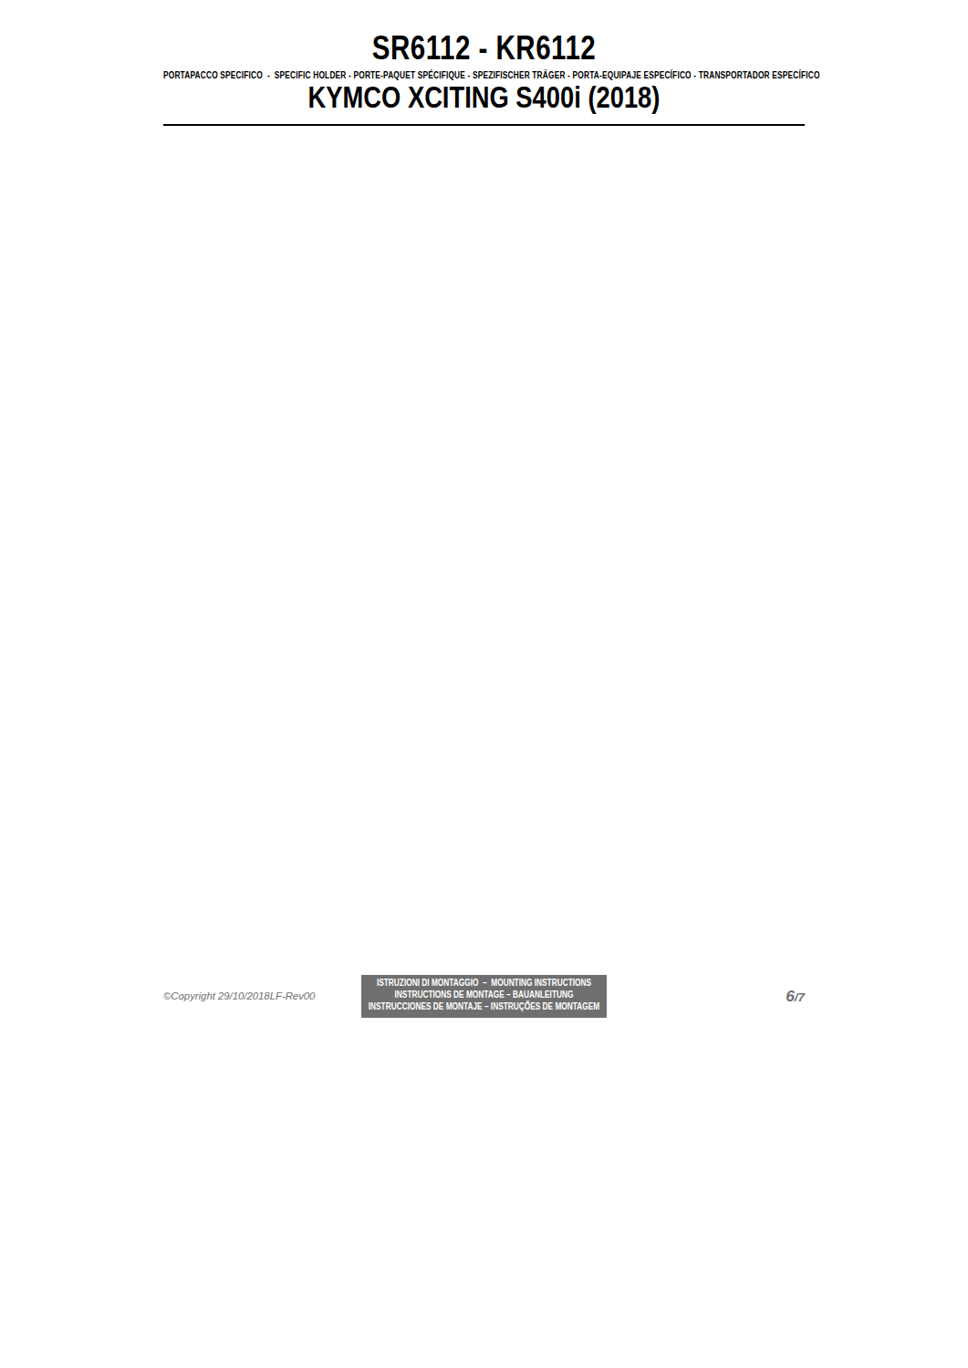SR6112 - KR6112
PORTAPACCO SPECIFICO - SPECIFIC HOLDER - PORTE-PAQUET SPÉCIFIQUE - SPEZIFISCHER TRÄGER - PORTA-EQUIPAJE ESPECÍFICO - TRANSPORTADOR ESPECÍFICO
KYMCO XCITING S400i (2018)
©Copyright 29/10/2018LF-Rev00
ISTRUZIONI DI MONTAGGIO – MOUNTING INSTRUCTIONS
INSTRUCTIONS DE MONTAGE – BAUANLEITUNG
INSTRUCCIONES DE MONTAJE – INSTRUÇÕES DE MONTAGEM
6/7